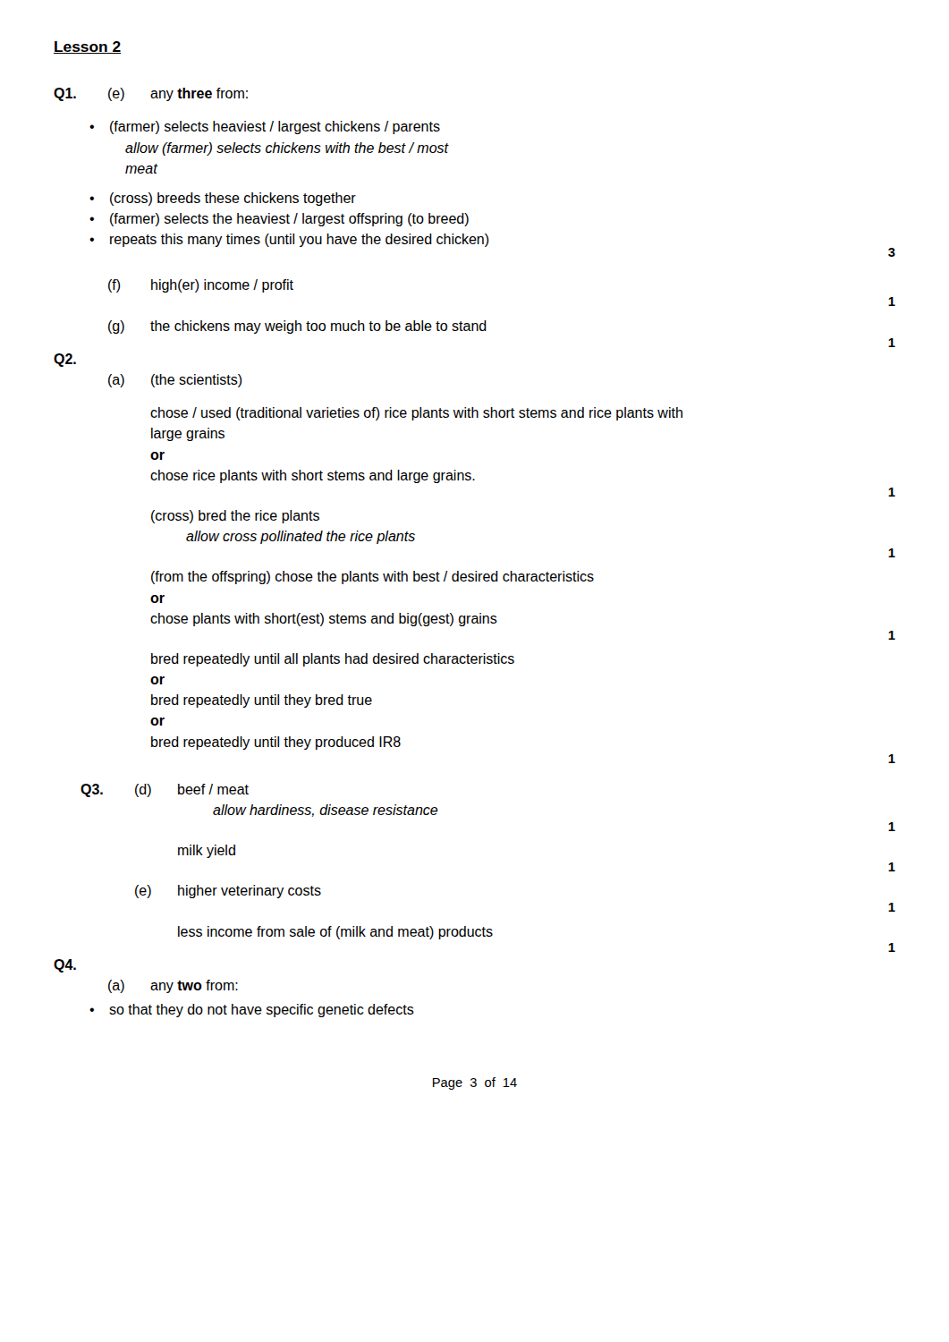Lesson 2
Q1.
(e)
any three from:
•
(farmer) selects heaviest / largest chickens / parents
allow (farmer) selects chickens with the best / most
meat
•
(cross) breeds these chickens together
•
(farmer) selects the heaviest / largest offspring (to breed)
•
repeats this many times (until you have the desired chicken)
3
(f)
high(er) income / profit 1
(g)
the chickens may weigh too much to be able to stand 1
Q2.
(a)
(the scientists)
chose / used (traditional varieties of) rice plants with short stems and rice plants with
large grains
or
chose rice plants with short stems and large grains. 1
(cross) bred the rice plants
allow cross pollinated the rice plants
1
(from the offspring) chose the plants with best / desired characteristics
or
chose plants with short(est) stems and big(gest) grains 1
bred repeatedly until all plants had desired characteristics
or
bred repeatedly until they bred true
or
bred repeatedly until they produced IR8 1
Q3.
(d)
beef / meat
allow hardiness, disease resistance
1
milk yield 1
(e)
higher veterinary costs 1
less income from sale of (milk and meat) products 1
Q4.
(a)
any two from:
•
so that they do not have specific genetic defects
Page 3 of 14